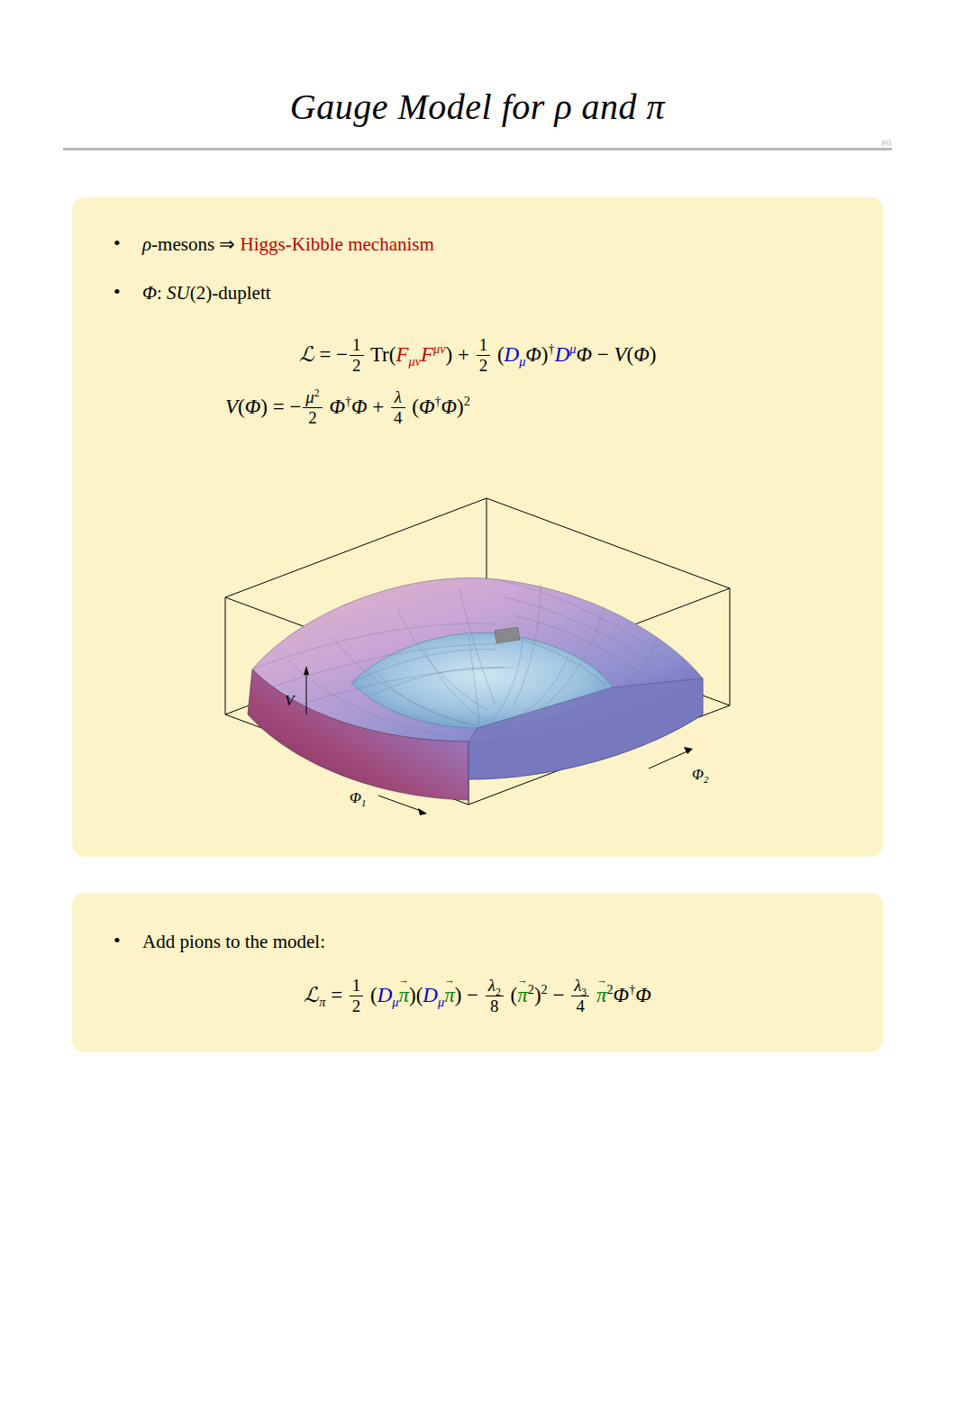Gauge Model for ρ and π
#6
ρ-mesons ⇒ Higgs-Kibble mechanism
Φ: SU(2)-duplett
ℒ = −12 Tr(FμνFμν) + 12 (DμΦ)†DμΦ − V(Φ) V(Φ) = −μ22 Φ†Φ + λ 4 (Φ†Φ)2
V Φ1 Φ2
Add pions to the model:
ℒπ = 12 (Dμπ)(Dμπ) − λ28 (π2)2 − λ34 π2Φ†Φ